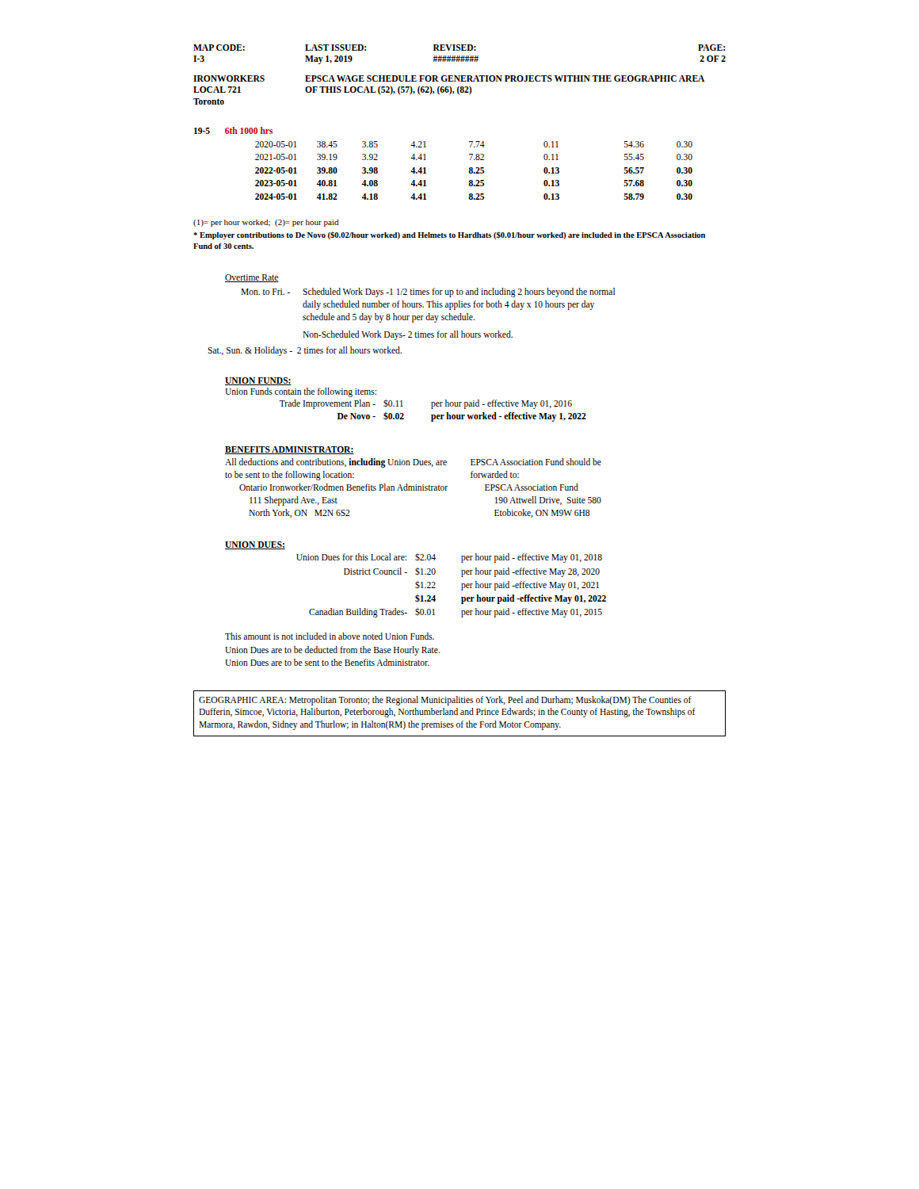| MAP CODE: | LAST ISSUED: | REVISED: | PAGE: |
| I-3 | May 1, 2019 | ########## | 2 OF 2 |
| IRONWORKERS | EPSCA WAGE SCHEDULE FOR GENERATION PROJECTS WITHIN THE GEOGRAPHIC AREA |
| LOCAL 721 | OF THIS LOCAL (52), (57), (62), (66), (82) |
| Toronto | |
| 19-5 | 6th 1000 hrs | | | | | | | |
| | 2020-05-01 | 38.45 | 3.85 | 4.21 | 7.74 | 0.11 | 54.36 | 0.30 |
| | 2021-05-01 | 39.19 | 3.92 | 4.41 | 7.82 | 0.11 | 55.45 | 0.30 |
| | 2022-05-01 | 39.80 | 3.98 | 4.41 | 8.25 | 0.13 | 56.57 | 0.30 |
| | 2023-05-01 | 40.81 | 4.08 | 4.41 | 8.25 | 0.13 | 57.68 | 0.30 |
| | 2024-05-01 | 41.82 | 4.18 | 4.41 | 8.25 | 0.13 | 58.79 | 0.30 |
(1)= per hour worked; (2)= per hour paid
* Employer contributions to De Novo ($0.02/hour worked) and Helmets to Hardhats ($0.01/hour worked) are included in the EPSCA Association
Fund of 30 cents.
Overtime Rate
Mon. to Fri. -
Scheduled Work Days -1 1/2 times for up to and including 2 hours beyond the normal
daily scheduled number of hours. This applies for both 4 day x 10 hours per day
schedule and 5 day by 8 hour per day schedule.
Non-Scheduled Work Days- 2 times for all hours worked.
Sat., Sun. & Holidays - 2 times for all hours worked.
UNION FUNDS:
Union Funds contain the following items:
| Trade Improvement Plan - | $0.11 | per hour paid - effective May 01, 2016 |
| De Novo - | $0.02 | per hour worked - effective May 1, 2022 |
BENEFITS ADMINISTRATOR:
| All deductions and contributions, including Union Dues, are | EPSCA Association Fund should be |
| to be sent to the following location: | forwarded to: |
| Ontario Ironworker/Rodmen Benefits Plan Administrator | EPSCA Association Fund |
| 111 Sheppard Ave., East | 190 Attwell Drive, Suite 580 |
| North York, ON M2N 6S2 | Etobicoke, ON M9W 6H8 |
UNION DUES:
| Union Dues for this Local are: | $2.04 | per hour paid - effective May 01, 2018 |
| District Council - | $1.20 | per hour paid -effective May 28, 2020 |
| | $1.22 | per hour paid -effective May 01, 2021 |
| | $1.24 | per hour paid -effective May 01, 2022 |
| Canadian Building Trades- | $0.01 | per hour paid - effective May 01, 2015 |
This amount is not included in above noted Union Funds.
Union Dues are to be deducted from the Base Hourly Rate.
Union Dues are to be sent to the Benefits Administrator.
GEOGRAPHIC AREA: Metropolitan Toronto; the Regional Municipalities of York, Peel and Durham; Muskoka(DM) The Counties of Dufferin, Simcoe, Victoria, Haliburton, Peterborough, Northumberland and Prince Edwards; in the County of Hasting, the Townships of Marmora, Rawdon, Sidney and Thurlow; in Halton(RM) the premises of the Ford Motor Company.